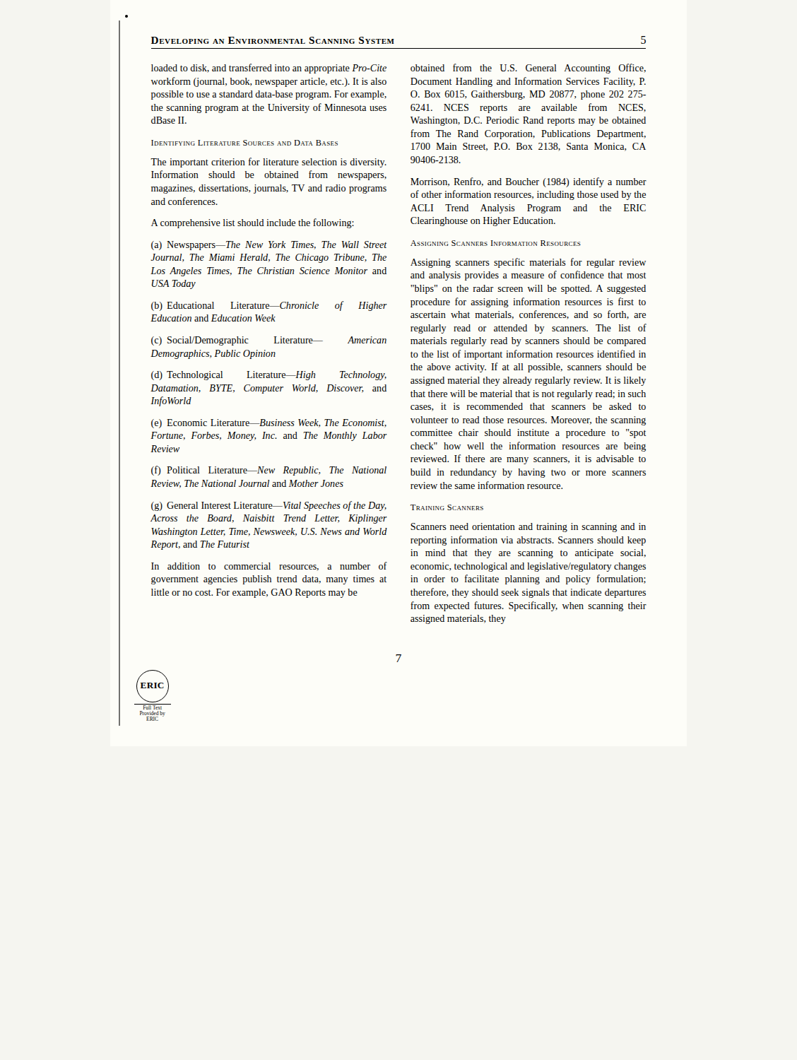Developing an Environmental Scanning System 5
loaded to disk, and transferred into an appropriate Pro-Cite workform (journal, book, newspaper article, etc.). It is also possible to use a standard data-base program. For example, the scanning program at the University of Minnesota uses dBase II.
Identifying Literature Sources and Data Bases
The important criterion for literature selection is diversity. Information should be obtained from newspapers, magazines, dissertations, journals, TV and radio programs and conferences.
A comprehensive list should include the following:
(a) Newspapers—The New York Times, The Wall Street Journal, The Miami Herald, The Chicago Tribune, The Los Angeles Times, The Christian Science Monitor and USA Today
(b) Educational Literature—Chronicle of Higher Education and Education Week
(c) Social/Demographic Literature— American Demographics, Public Opinion
(d) Technological Literature—High Technology, Datamation, BYTE, Computer World, Discover, and InfoWorld
(e) Economic Literature—Business Week, The Economist, Fortune, Forbes, Money, Inc. and The Monthly Labor Review
(f) Political Literature—New Republic, The National Review, The National Journal and Mother Jones
(g) General Interest Literature—Vital Speeches of the Day, Across the Board, Naisbitt Trend Letter, Kiplinger Washington Letter, Time, Newsweek, U.S. News and World Report, and The Futurist
In addition to commercial resources, a number of government agencies publish trend data, many times at little or no cost. For example, GAO Reports may be
obtained from the U.S. General Accounting Office, Document Handling and Information Services Facility, P. O. Box 6015, Gaithersburg, MD 20877, phone 202 275-6241. NCES reports are available from NCES, Washington, D.C. Periodic Rand reports may be obtained from The Rand Corporation, Publications Department, 1700 Main Street, P.O. Box 2138, Santa Monica, CA 90406-2138.
Morrison, Renfro, and Boucher (1984) identify a number of other information resources, including those used by the ACLI Trend Analysis Program and the ERIC Clearinghouse on Higher Education.
Assigning Scanners Information Resources
Assigning scanners specific materials for regular review and analysis provides a measure of confidence that most "blips" on the radar screen will be spotted. A suggested procedure for assigning information resources is first to ascertain what materials, conferences, and so forth, are regularly read or attended by scanners. The list of materials regularly read by scanners should be compared to the list of important information resources identified in the above activity. If at all possible, scanners should be assigned material they already regularly review. It is likely that there will be material that is not regularly read; in such cases, it is recommended that scanners be asked to volunteer to read those resources. Moreover, the scanning committee chair should institute a procedure to "spot check" how well the information resources are being reviewed. If there are many scanners, it is advisable to build in redundancy by having two or more scanners review the same information resource.
Training Scanners
Scanners need orientation and training in scanning and in reporting information via abstracts. Scanners should keep in mind that they are scanning to anticipate social, economic, technological and legislative/regulatory changes in order to facilitate planning and policy formulation; therefore, they should seek signals that indicate departures from expected futures. Specifically, when scanning their assigned materials, they
7
ERIC
Full Text Provided by ERIC